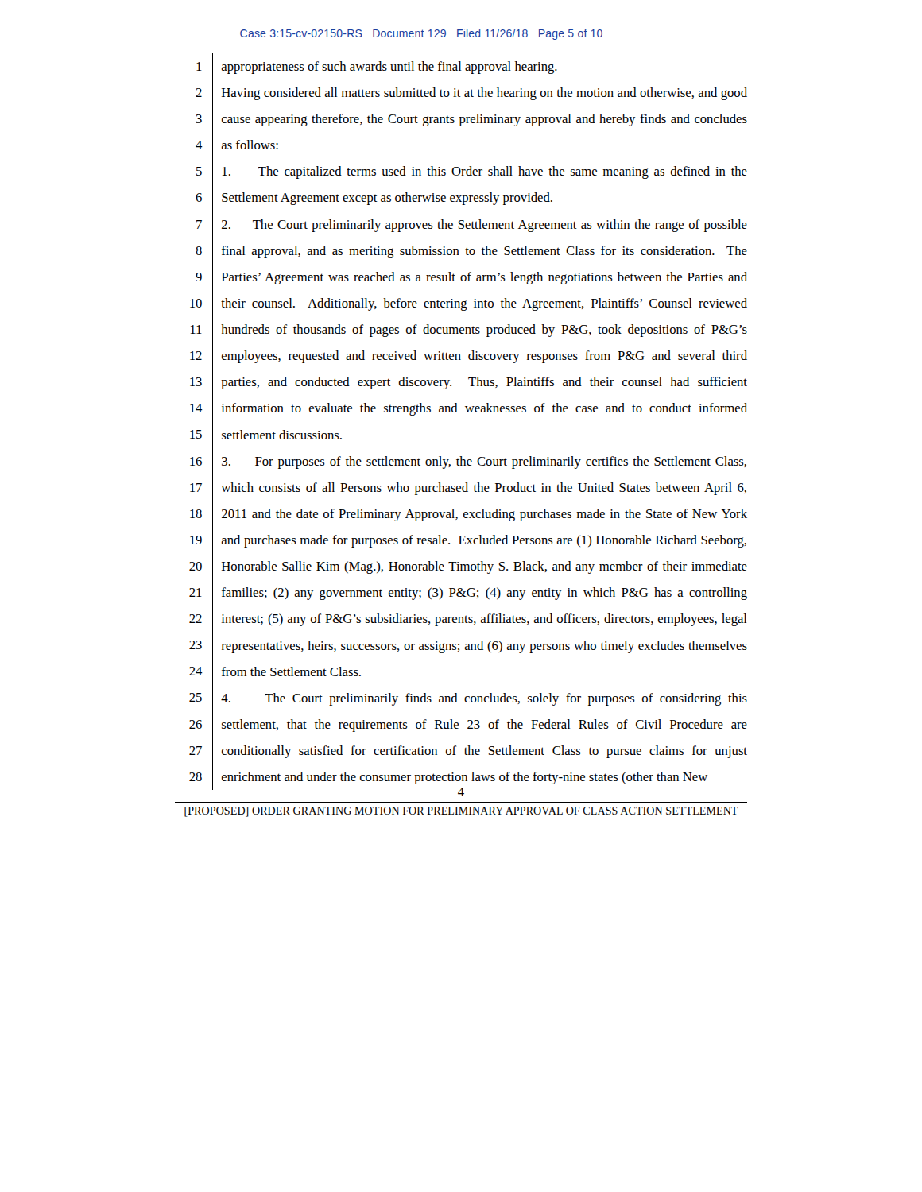Case 3:15-cv-02150-RS Document 129 Filed 11/26/18 Page 5 of 10
1
2
3
4
5
6
7
8
9
10
11
12
13
14
15
16
17
18
19
20
21
22
23
24
25
26
27
28
appropriateness of such awards until the final approval hearing.
Having considered all matters submitted to it at the hearing on the motion and otherwise, and good cause appearing therefore, the Court grants preliminary approval and hereby finds and concludes as follows:
1. The capitalized terms used in this Order shall have the same meaning as defined in the Settlement Agreement except as otherwise expressly provided.
2. The Court preliminarily approves the Settlement Agreement as within the range of possible final approval, and as meriting submission to the Settlement Class for its consideration. The Parties’ Agreement was reached as a result of arm’s length negotiations between the Parties and their counsel. Additionally, before entering into the Agreement, Plaintiffs’ Counsel reviewed hundreds of thousands of pages of documents produced by P&G, took depositions of P&G’s employees, requested and received written discovery responses from P&G and several third parties, and conducted expert discovery. Thus, Plaintiffs and their counsel had sufficient information to evaluate the strengths and weaknesses of the case and to conduct informed settlement discussions.
3. For purposes of the settlement only, the Court preliminarily certifies the Settlement Class, which consists of all Persons who purchased the Product in the United States between April 6, 2011 and the date of Preliminary Approval, excluding purchases made in the State of New York and purchases made for purposes of resale. Excluded Persons are (1) Honorable Richard Seeborg, Honorable Sallie Kim (Mag.), Honorable Timothy S. Black, and any member of their immediate families; (2) any government entity; (3) P&G; (4) any entity in which P&G has a controlling interest; (5) any of P&G’s subsidiaries, parents, affiliates, and officers, directors, employees, legal representatives, heirs, successors, or assigns; and (6) any persons who timely excludes themselves from the Settlement Class.
4. The Court preliminarily finds and concludes, solely for purposes of considering this settlement, that the requirements of Rule 23 of the Federal Rules of Civil Procedure are conditionally satisfied for certification of the Settlement Class to pursue claims for unjust enrichment and under the consumer protection laws of the forty-nine states (other than New
4
[PROPOSED] ORDER GRANTING MOTION FOR PRELIMINARY APPROVAL OF CLASS ACTION SETTLEMENT